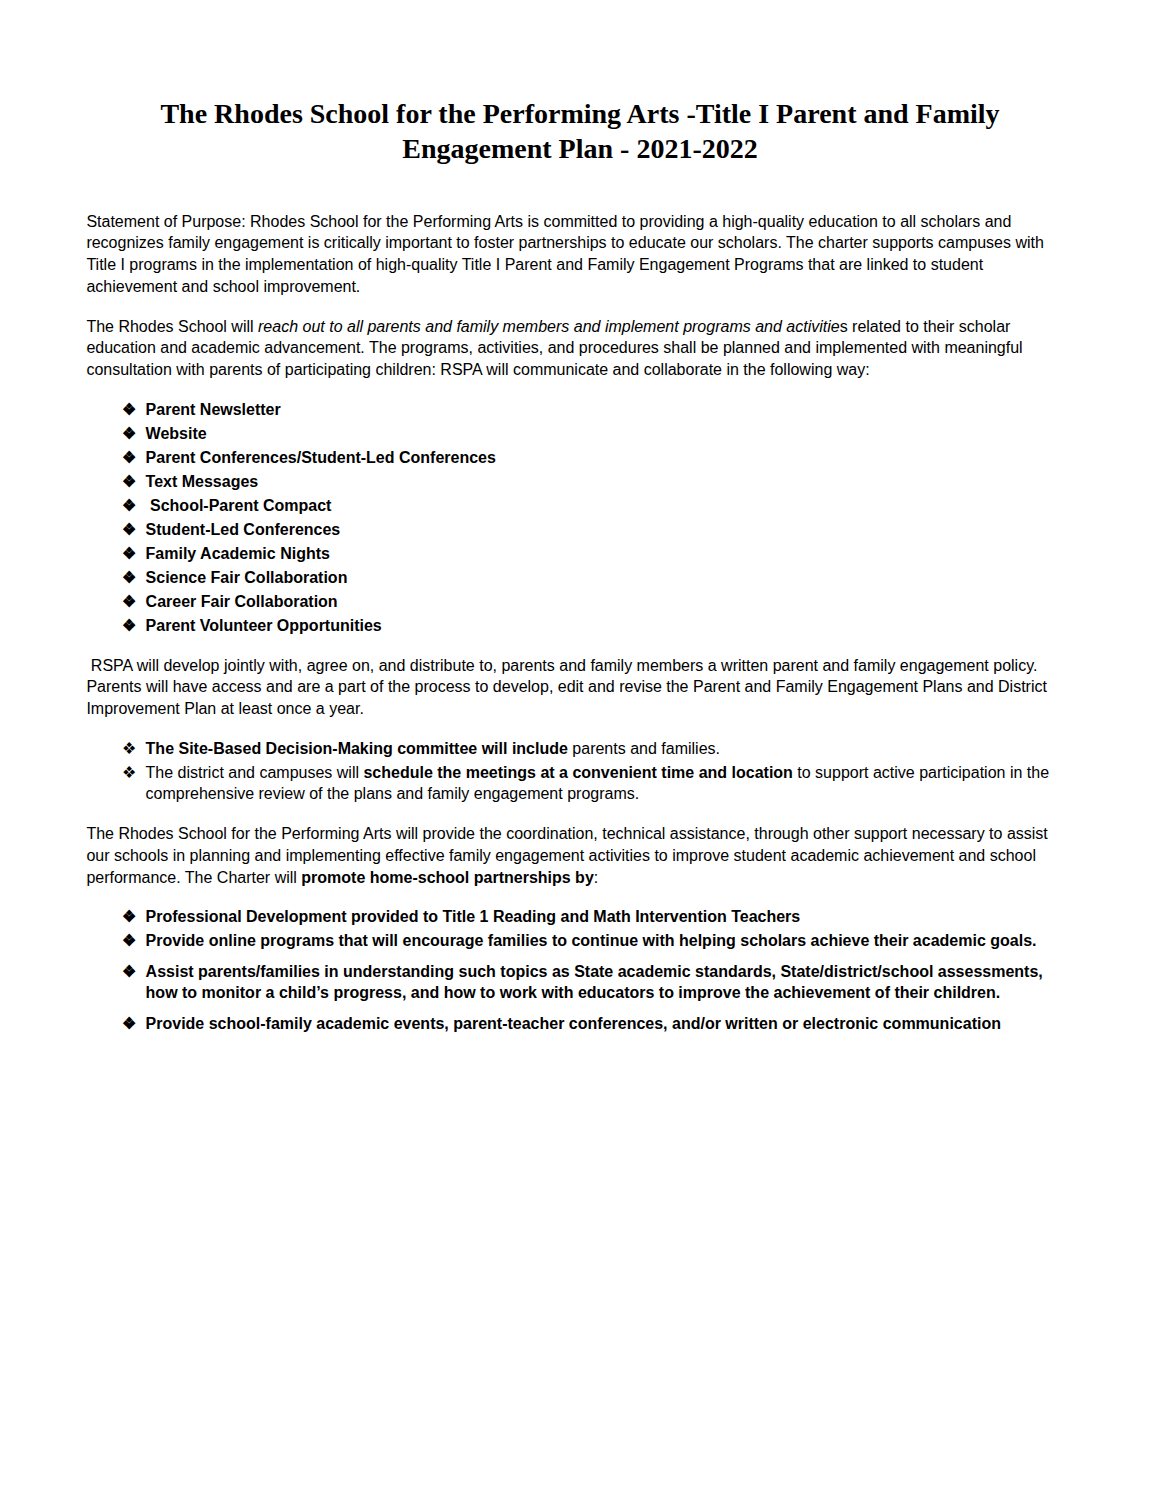The Rhodes School for the Performing Arts -Title I Parent and Family Engagement Plan - 2021-2022
Statement of Purpose: Rhodes School for the Performing Arts is committed to providing a high-quality education to all scholars and recognizes family engagement is critically important to foster partnerships to educate our scholars. The charter supports campuses with Title I programs in the implementation of high-quality Title I Parent and Family Engagement Programs that are linked to student achievement and school improvement.
The Rhodes School will reach out to all parents and family members and implement programs and activities related to their scholar education and academic advancement. The programs, activities, and procedures shall be planned and implemented with meaningful consultation with parents of participating children: RSPA will communicate and collaborate in the following way:
Parent Newsletter
Website
Parent Conferences/Student-Led Conferences
Text Messages
School-Parent Compact
Student-Led Conferences
Family Academic Nights
Science Fair Collaboration
Career Fair Collaboration
Parent Volunteer Opportunities
RSPA will develop jointly with, agree on, and distribute to, parents and family members a written parent and family engagement policy. Parents will have access and are a part of the process to develop, edit and revise the Parent and Family Engagement Plans and District Improvement Plan at least once a year.
The Site-Based Decision-Making committee will include parents and families.
The district and campuses will schedule the meetings at a convenient time and location to support active participation in the comprehensive review of the plans and family engagement programs.
The Rhodes School for the Performing Arts will provide the coordination, technical assistance, through other support necessary to assist our schools in planning and implementing effective family engagement activities to improve student academic achievement and school performance. The Charter will promote home-school partnerships by:
Professional Development provided to Title 1 Reading and Math Intervention Teachers
Provide online programs that will encourage families to continue with helping scholars achieve their academic goals.
Assist parents/families in understanding such topics as State academic standards, State/district/school assessments, how to monitor a child’s progress, and how to work with educators to improve the achievement of their children.
Provide school-family academic events, parent-teacher conferences, and/or written or electronic communication